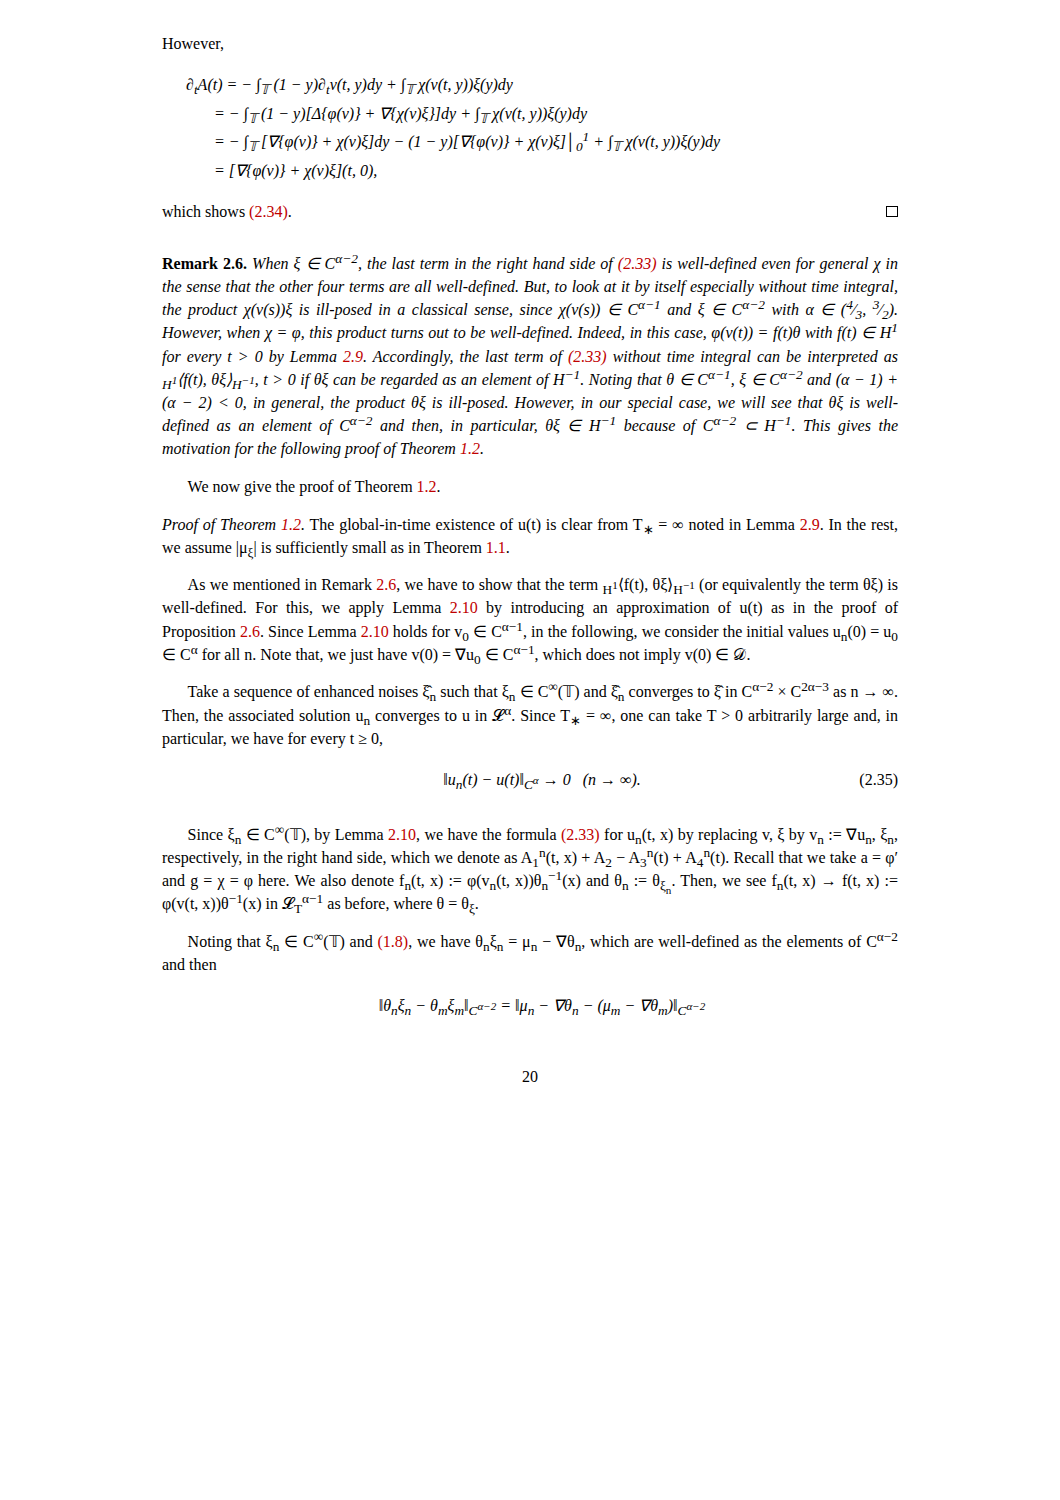However,
∂tA(t) = − ∫𝕋 (1 − y)∂tv(t, y)dy + ∫𝕋 χ(v(t, y))ξ(y)dy = − ∫𝕋 (1 − y)[Δ{φ(v)} + ∇{χ(v)ξ}]dy + ∫𝕋 χ(v(t, y))ξ(y)dy = − ∫𝕋 [∇{φ(v)} + χ(v)ξ]dy − (1 − y)[∇{φ(v)} + χ(v)ξ]│01 + ∫𝕋 χ(v(t, y))ξ(y)dy = [∇{φ(v)} + χ(v)ξ](t, 0),
which shows (2.34).
Remark 2.6. When ξ ∈ Cα−2, the last term in the right hand side of (2.33) is well-defined even for general χ in the sense that the other four terms are all well-defined. But, to look at it by itself especially without time integral, the product χ(v(s))ξ is ill-posed in a classical sense, since χ(v(s)) ∈ Cα−1 and ξ ∈ Cα−2 with α ∈ (4⁄3, 3⁄2). However, when χ = φ, this product turns out to be well-defined. Indeed, in this case, φ(v(t)) = f(t)θ with f(t) ∈ H1 for every t > 0 by Lemma 2.9. Accordingly, the last term of (2.33) without time integral can be interpreted as H1⟨f(t), θξ⟩H−1, t > 0 if θξ can be regarded as an element of H−1. Noting that θ ∈ Cα−1, ξ ∈ Cα−2 and (α − 1) + (α − 2) < 0, in general, the product θξ is ill-posed. However, in our special case, we will see that θξ is well-defined as an element of Cα−2 and then, in particular, θξ ∈ H−1 because of Cα−2 ⊂ H−1. This gives the motivation for the following proof of Theorem 1.2.
We now give the proof of Theorem 1.2.
Proof of Theorem 1.2. The global-in-time existence of u(t) is clear from T∗ = ∞ noted in Lemma 2.9. In the rest, we assume |μξ| is sufficiently small as in Theorem 1.1.
As we mentioned in Remark 2.6, we have to show that the term H1⟨f(t), θξ⟩H−1 (or equivalently the term θξ) is well-defined. For this, we apply Lemma 2.10 by introducing an approximation of u(t) as in the proof of Proposition 2.6. Since Lemma 2.10 holds for v0 ∈ Cα−1, in the following, we consider the initial values un(0) = u0 ∈ Cα for all n. Note that, we just have v(0) = ∇u0 ∈ Cα−1, which does not imply v(0) ∈ 𝒟.
Take a sequence of enhanced noises ξ̂n such that ξn ∈ C∞(𝕋) and ξ̂n converges to ξ̂ in Cα−2 × C2α−3 as n → ∞. Then, the associated solution un converges to u in 𝓛α. Since T∗ = ∞, one can take T > 0 arbitrarily large and, in particular, we have for every t ≥ 0,
‖un(t) − u(t)‖Cα → 0 (n → ∞). (2.35)
Since ξn ∈ C∞(𝕋), by Lemma 2.10, we have the formula (2.33) for un(t, x) by replacing v, ξ by vn := ∇un, ξn, respectively, in the right hand side, which we denote as A1n(t, x) + A2 − A3n(t) + A4n(t). Recall that we take a = φ′ and g = χ = φ here. We also denote fn(t, x) := φ(vn(t, x))θn−1(x) and θn := θξn. Then, we see fn(t, x) → f(t, x) := φ(v(t, x))θ−1(x) in 𝓛Tα−1 as before, where θ = θξ.
Noting that ξn ∈ C∞(𝕋) and (1.8), we have θnξn = μn − ∇θn, which are well-defined as the elements of Cα−2 and then
‖θnξn − θmξm‖Cα−2 = ‖μn − ∇θn − (μm − ∇θm)‖Cα−2
20